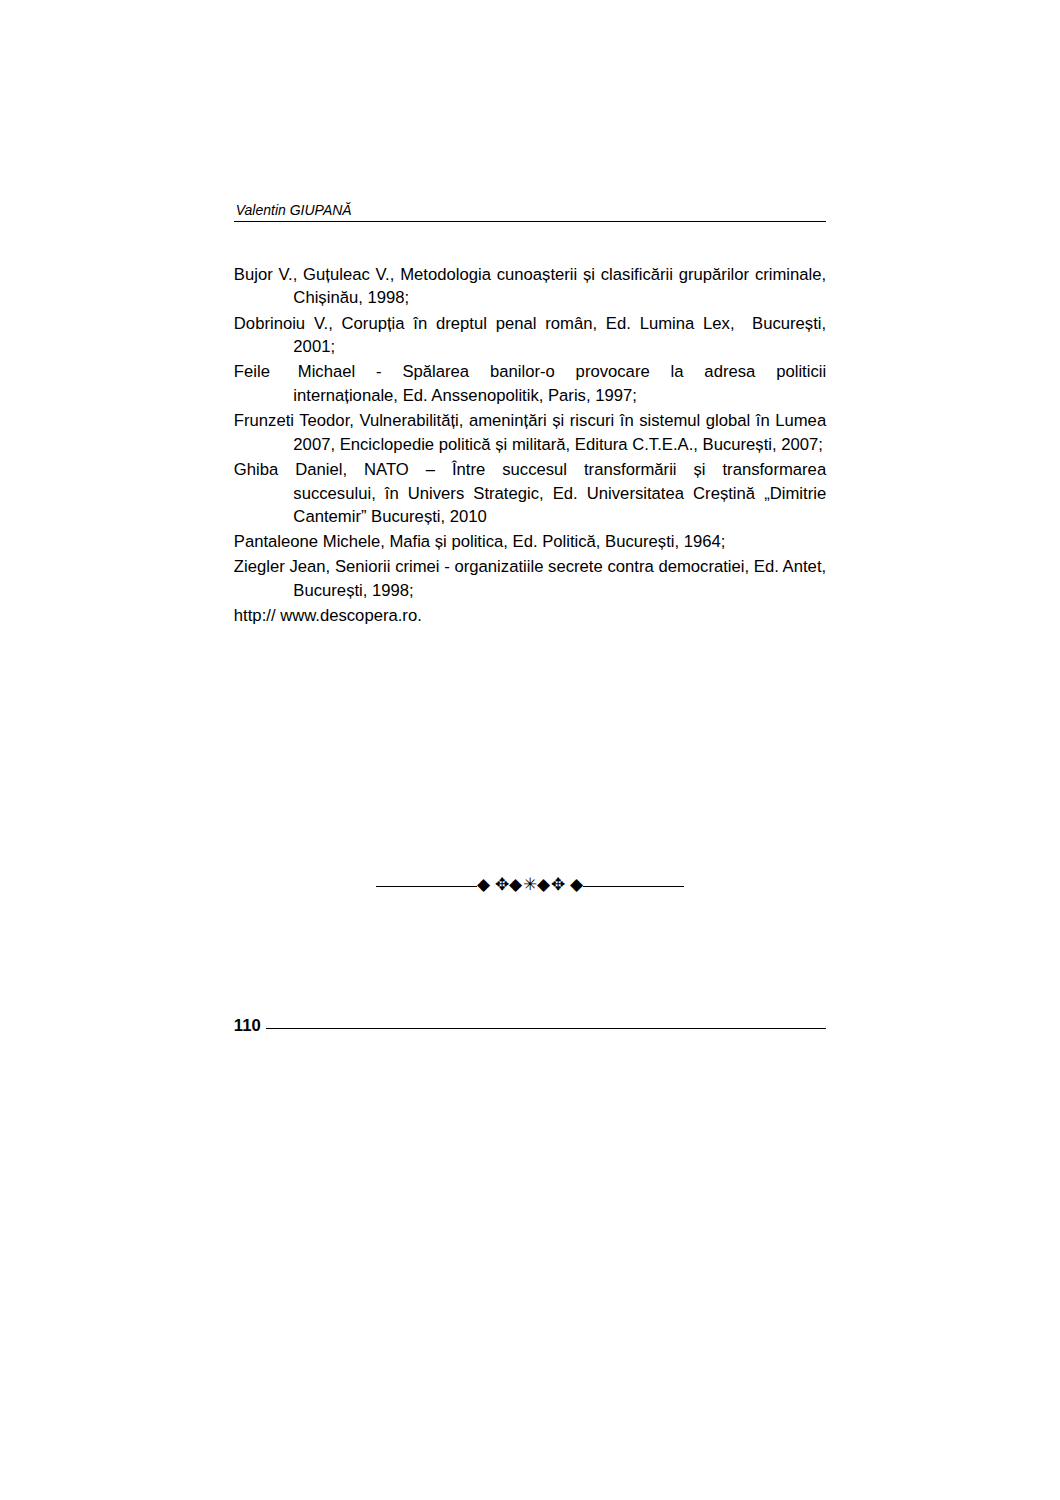Valentin GIUPANĂ
Bujor V., Guțuleac V., Metodologia cunoașterii și clasificării grupărilor criminale, Chișinău, 1998;
Dobrinoiu V., Corupția în dreptul penal român, Ed. Lumina Lex, București, 2001;
Feile Michael - Spălarea banilor-o provocare la adresa politicii internaționale, Ed. Anssenopolitik, Paris, 1997;
Frunzeti Teodor, Vulnerabilități, amenințări și riscuri în sistemul global în Lumea 2007, Enciclopedie politică și militară, Editura C.T.E.A., București, 2007;
Ghiba Daniel, NATO – Între succesul transformării și transformarea succesului, în Univers Strategic, Ed. Universitatea Creștină „Dimitrie Cantemir” București, 2010
Pantaleone Michele, Mafia și politica, Ed. Politică, București, 1964;
Ziegler Jean, Seniorii crimei - organizatiile secrete contra democratiei, Ed. Antet, București, 1998;
http:// www.descopera.ro.
◆ ✥◆✳◆✥ ◆
110